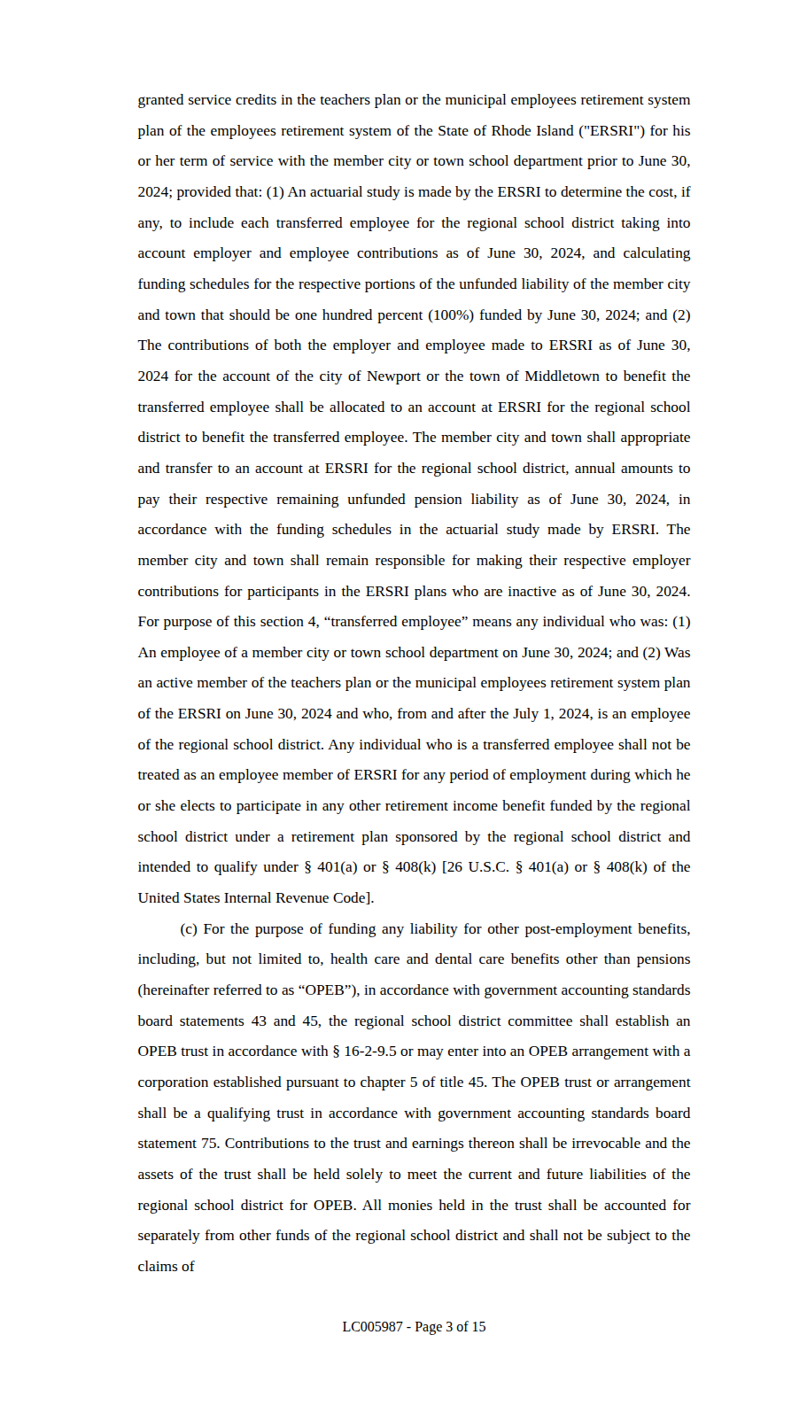granted service credits in the teachers plan or the municipal employees retirement system plan of the employees retirement system of the State of Rhode Island ("ERSRI") for his or her term of service with the member city or town school department prior to June 30, 2024; provided that: (1) An actuarial study is made by the ERSRI to determine the cost, if any, to include each transferred employee for the regional school district taking into account employer and employee contributions as of June 30, 2024, and calculating funding schedules for the respective portions of the unfunded liability of the member city and town that should be one hundred percent (100%) funded by June 30, 2024; and (2) The contributions of both the employer and employee made to ERSRI as of June 30, 2024 for the account of the city of Newport or the town of Middletown to benefit the transferred employee shall be allocated to an account at ERSRI for the regional school district to benefit the transferred employee. The member city and town shall appropriate and transfer to an account at ERSRI for the regional school district, annual amounts to pay their respective remaining unfunded pension liability as of June 30, 2024, in accordance with the funding schedules in the actuarial study made by ERSRI. The member city and town shall remain responsible for making their respective employer contributions for participants in the ERSRI plans who are inactive as of June 30, 2024. For purpose of this section 4, “transferred employee” means any individual who was: (1) An employee of a member city or town school department on June 30, 2024; and (2) Was an active member of the teachers plan or the municipal employees retirement system plan of the ERSRI on June 30, 2024 and who, from and after the July 1, 2024, is an employee of the regional school district. Any individual who is a transferred employee shall not be treated as an employee member of ERSRI for any period of employment during which he or she elects to participate in any other retirement income benefit funded by the regional school district under a retirement plan sponsored by the regional school district and intended to qualify under § 401(a) or § 408(k) [26 U.S.C. § 401(a) or § 408(k) of the United States Internal Revenue Code].
(c) For the purpose of funding any liability for other post-employment benefits, including, but not limited to, health care and dental care benefits other than pensions (hereinafter referred to as “OPEB”), in accordance with government accounting standards board statements 43 and 45, the regional school district committee shall establish an OPEB trust in accordance with § 16-2-9.5 or may enter into an OPEB arrangement with a corporation established pursuant to chapter 5 of title 45. The OPEB trust or arrangement shall be a qualifying trust in accordance with government accounting standards board statement 75. Contributions to the trust and earnings thereon shall be irrevocable and the assets of the trust shall be held solely to meet the current and future liabilities of the regional school district for OPEB. All monies held in the trust shall be accounted for separately from other funds of the regional school district and shall not be subject to the claims of
LC005987 - Page 3 of 15